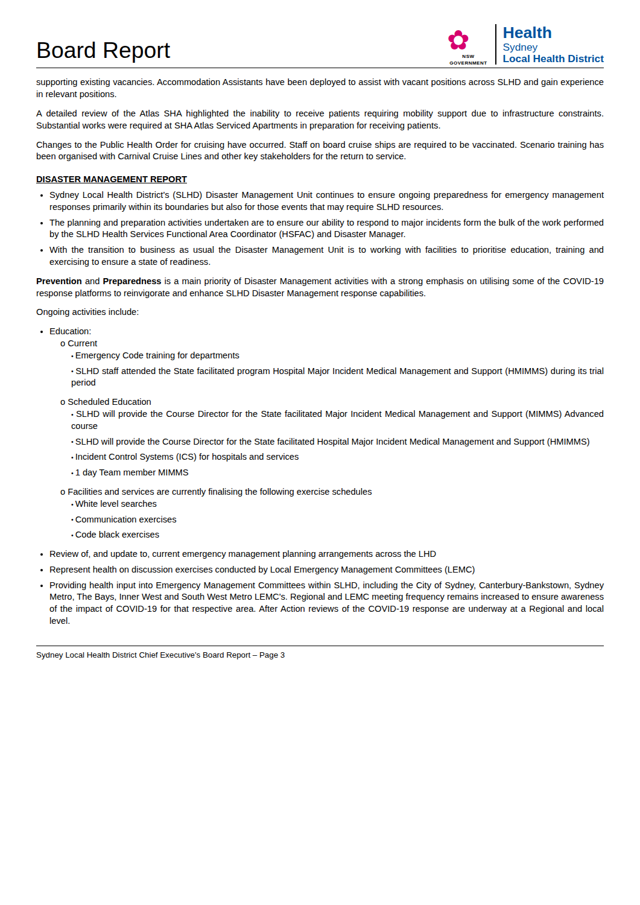Board Report
✿
NSW
GOVERNMENT
Health
Sydney
Local Health District
supporting existing vacancies. Accommodation Assistants have been deployed to assist with vacant positions across SLHD and gain experience in relevant positions.
A detailed review of the Atlas SHA highlighted the inability to receive patients requiring mobility support due to infrastructure constraints. Substantial works were required at SHA Atlas Serviced Apartments in preparation for receiving patients.
Changes to the Public Health Order for cruising have occurred. Staff on board cruise ships are required to be vaccinated. Scenario training has been organised with Carnival Cruise Lines and other key stakeholders for the return to service.
DISASTER MANAGEMENT REPORT
Sydney Local Health District's (SLHD) Disaster Management Unit continues to ensure ongoing preparedness for emergency management responses primarily within its boundaries but also for those events that may require SLHD resources.
The planning and preparation activities undertaken are to ensure our ability to respond to major incidents form the bulk of the work performed by the SLHD Health Services Functional Area Coordinator (HSFAC) and Disaster Manager.
With the transition to business as usual the Disaster Management Unit is to working with facilities to prioritise education, training and exercising to ensure a state of readiness.
Prevention and Preparedness is a main priority of Disaster Management activities with a strong emphasis on utilising some of the COVID-19 response platforms to reinvigorate and enhance SLHD Disaster Management response capabilities.
Ongoing activities include:
Education:
Current
Emergency Code training for departments
SLHD staff attended the State facilitated program Hospital Major Incident Medical Management and Support (HMIMMS) during its trial period
Scheduled Education
SLHD will provide the Course Director for the State facilitated Major Incident Medical Management and Support (MIMMS) Advanced course
SLHD will provide the Course Director for the State facilitated Hospital Major Incident Medical Management and Support (HMIMMS)
Incident Control Systems (ICS) for hospitals and services
1 day Team member MIMMS
Facilities and services are currently finalising the following exercise schedules
White level searches
Communication exercises
Code black exercises
Review of, and update to, current emergency management planning arrangements across the LHD
Represent health on discussion exercises conducted by Local Emergency Management Committees (LEMC)
Providing health input into Emergency Management Committees within SLHD, including the City of Sydney, Canterbury-Bankstown, Sydney Metro, The Bays, Inner West and South West Metro LEMC's. Regional and LEMC meeting frequency remains increased to ensure awareness of the impact of COVID-19 for that respective area. After Action reviews of the COVID-19 response are underway at a Regional and local level.
Sydney Local Health District Chief Executive's Board Report – Page 3